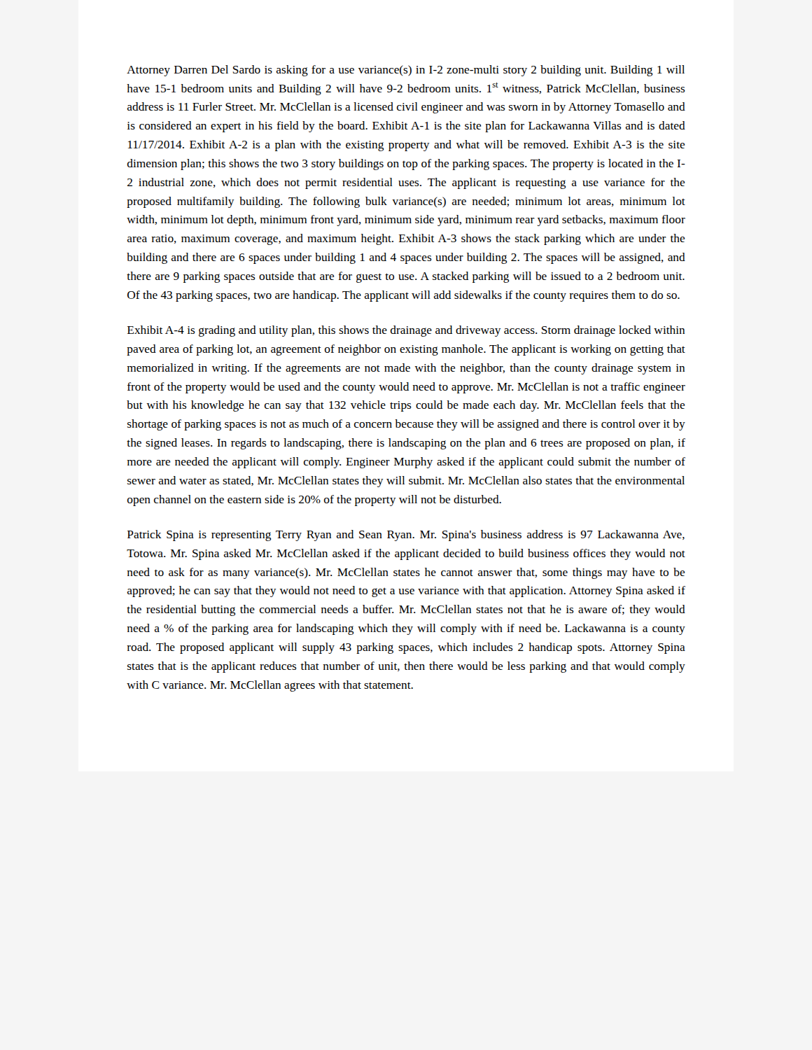Attorney Darren Del Sardo is asking for a use variance(s) in I-2 zone-multi story 2 building unit. Building 1 will have 15-1 bedroom units and Building 2 will have 9-2 bedroom units. 1st witness, Patrick McClellan, business address is 11 Furler Street. Mr. McClellan is a licensed civil engineer and was sworn in by Attorney Tomasello and is considered an expert in his field by the board. Exhibit A-1 is the site plan for Lackawanna Villas and is dated 11/17/2014. Exhibit A-2 is a plan with the existing property and what will be removed. Exhibit A-3 is the site dimension plan; this shows the two 3 story buildings on top of the parking spaces. The property is located in the I-2 industrial zone, which does not permit residential uses. The applicant is requesting a use variance for the proposed multifamily building. The following bulk variance(s) are needed; minimum lot areas, minimum lot width, minimum lot depth, minimum front yard, minimum side yard, minimum rear yard setbacks, maximum floor area ratio, maximum coverage, and maximum height. Exhibit A-3 shows the stack parking which are under the building and there are 6 spaces under building 1 and 4 spaces under building 2. The spaces will be assigned, and there are 9 parking spaces outside that are for guest to use. A stacked parking will be issued to a 2 bedroom unit. Of the 43 parking spaces, two are handicap. The applicant will add sidewalks if the county requires them to do so.
Exhibit A-4 is grading and utility plan, this shows the drainage and driveway access. Storm drainage locked within paved area of parking lot, an agreement of neighbor on existing manhole. The applicant is working on getting that memorialized in writing. If the agreements are not made with the neighbor, than the county drainage system in front of the property would be used and the county would need to approve. Mr. McClellan is not a traffic engineer but with his knowledge he can say that 132 vehicle trips could be made each day. Mr. McClellan feels that the shortage of parking spaces is not as much of a concern because they will be assigned and there is control over it by the signed leases. In regards to landscaping, there is landscaping on the plan and 6 trees are proposed on plan, if more are needed the applicant will comply. Engineer Murphy asked if the applicant could submit the number of sewer and water as stated, Mr. McClellan states they will submit. Mr. McClellan also states that the environmental open channel on the eastern side is 20% of the property will not be disturbed.
Patrick Spina is representing Terry Ryan and Sean Ryan. Mr. Spina's business address is 97 Lackawanna Ave, Totowa. Mr. Spina asked Mr. McClellan asked if the applicant decided to build business offices they would not need to ask for as many variance(s). Mr. McClellan states he cannot answer that, some things may have to be approved; he can say that they would not need to get a use variance with that application. Attorney Spina asked if the residential butting the commercial needs a buffer. Mr. McClellan states not that he is aware of; they would need a % of the parking area for landscaping which they will comply with if need be. Lackawanna is a county road. The proposed applicant will supply 43 parking spaces, which includes 2 handicap spots. Attorney Spina states that is the applicant reduces that number of unit, then there would be less parking and that would comply with C variance. Mr. McClellan agrees with that statement.